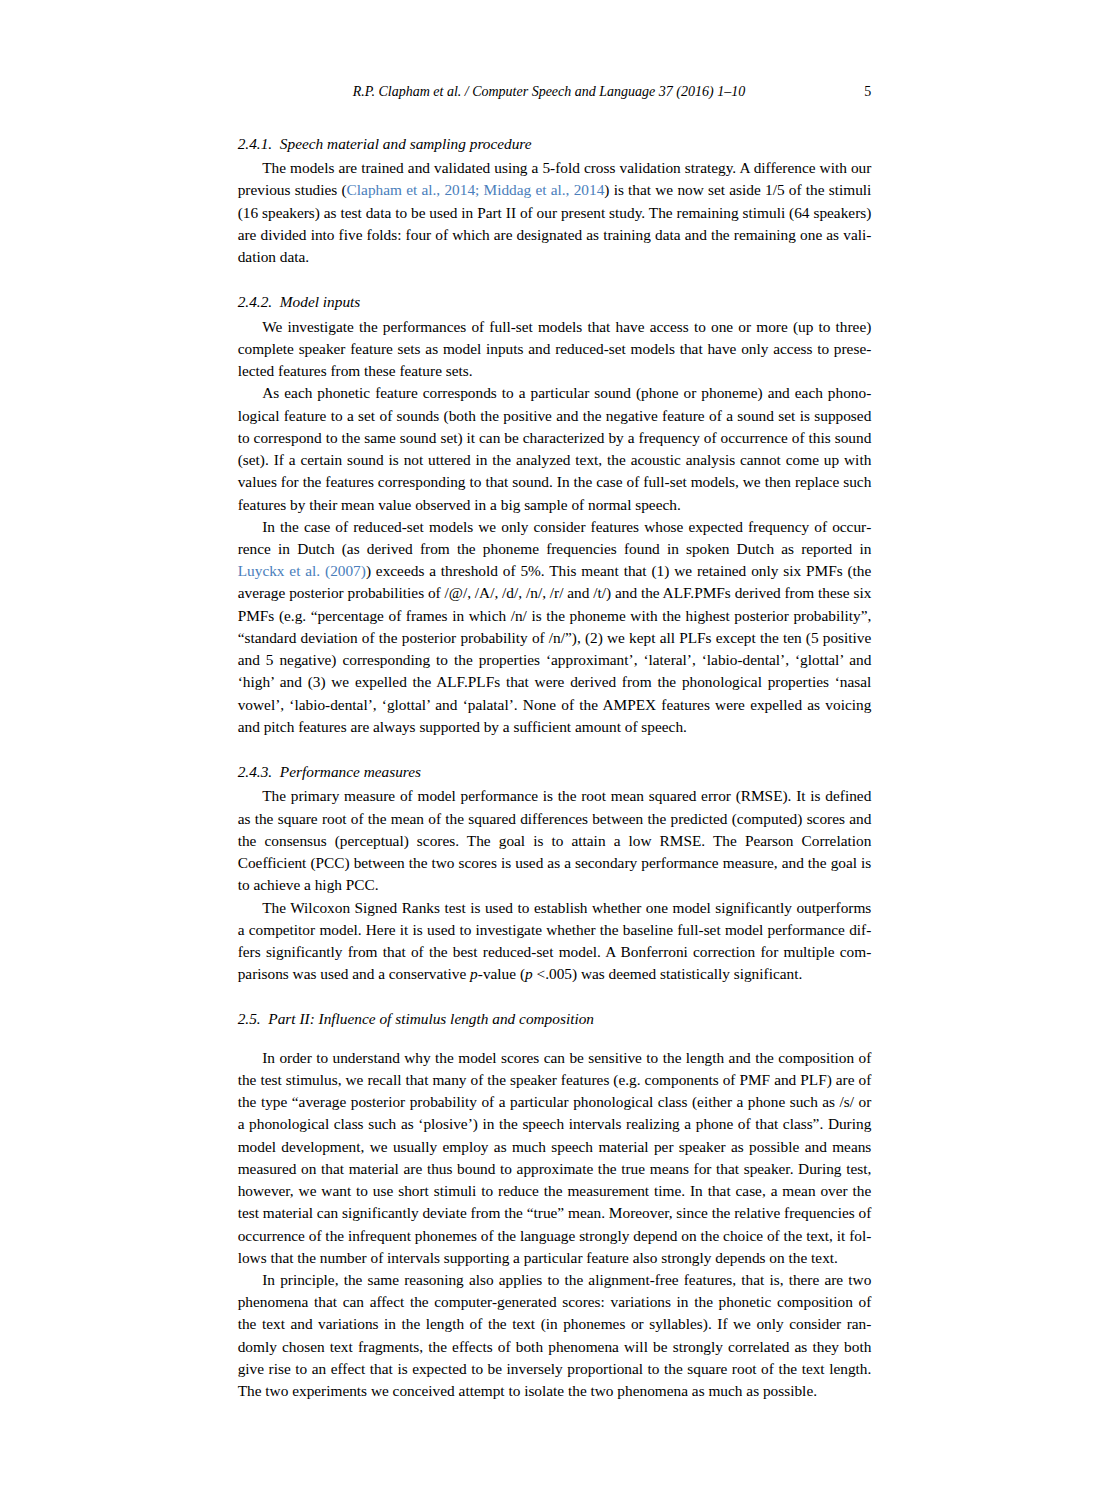R.P. Clapham et al. / Computer Speech and Language 37 (2016) 1–10
5
2.4.1. Speech material and sampling procedure
The models are trained and validated using a 5-fold cross validation strategy. A difference with our previous studies (Clapham et al., 2014; Middag et al., 2014) is that we now set aside 1/5 of the stimuli (16 speakers) as test data to be used in Part II of our present study. The remaining stimuli (64 speakers) are divided into five folds: four of which are designated as training data and the remaining one as validation data.
2.4.2. Model inputs
We investigate the performances of full-set models that have access to one or more (up to three) complete speaker feature sets as model inputs and reduced-set models that have only access to preselected features from these feature sets.
As each phonetic feature corresponds to a particular sound (phone or phoneme) and each phonological feature to a set of sounds (both the positive and the negative feature of a sound set is supposed to correspond to the same sound set) it can be characterized by a frequency of occurrence of this sound (set). If a certain sound is not uttered in the analyzed text, the acoustic analysis cannot come up with values for the features corresponding to that sound. In the case of full-set models, we then replace such features by their mean value observed in a big sample of normal speech.
In the case of reduced-set models we only consider features whose expected frequency of occurrence in Dutch (as derived from the phoneme frequencies found in spoken Dutch as reported in Luyckx et al. (2007)) exceeds a threshold of 5%. This meant that (1) we retained only six PMFs (the average posterior probabilities of /@/, /A/, /d/, /n/, /r/ and /t/) and the ALF.PMFs derived from these six PMFs (e.g. “percentage of frames in which /n/ is the phoneme with the highest posterior probability”, “standard deviation of the posterior probability of /n/”), (2) we kept all PLFs except the ten (5 positive and 5 negative) corresponding to the properties ‘approximant’, ‘lateral’, ‘labio-dental’, ‘glottal’ and ‘high’ and (3) we expelled the ALF.PLFs that were derived from the phonological properties ‘nasal vowel’, ‘labio-dental’, ‘glottal’ and ‘palatal’. None of the AMPEX features were expelled as voicing and pitch features are always supported by a sufficient amount of speech.
2.4.3. Performance measures
The primary measure of model performance is the root mean squared error (RMSE). It is defined as the square root of the mean of the squared differences between the predicted (computed) scores and the consensus (perceptual) scores. The goal is to attain a low RMSE. The Pearson Correlation Coefficient (PCC) between the two scores is used as a secondary performance measure, and the goal is to achieve a high PCC.
The Wilcoxon Signed Ranks test is used to establish whether one model significantly outperforms a competitor model. Here it is used to investigate whether the baseline full-set model performance differs significantly from that of the best reduced-set model. A Bonferroni correction for multiple comparisons was used and a conservative p-value (p <.005) was deemed statistically significant.
2.5. Part II: Influence of stimulus length and composition
In order to understand why the model scores can be sensitive to the length and the composition of the test stimulus, we recall that many of the speaker features (e.g. components of PMF and PLF) are of the type “average posterior probability of a particular phonological class (either a phone such as /s/ or a phonological class such as ‘plosive’) in the speech intervals realizing a phone of that class”. During model development, we usually employ as much speech material per speaker as possible and means measured on that material are thus bound to approximate the true means for that speaker. During test, however, we want to use short stimuli to reduce the measurement time. In that case, a mean over the test material can significantly deviate from the “true” mean. Moreover, since the relative frequencies of occurrence of the infrequent phonemes of the language strongly depend on the choice of the text, it follows that the number of intervals supporting a particular feature also strongly depends on the text.
In principle, the same reasoning also applies to the alignment-free features, that is, there are two phenomena that can affect the computer-generated scores: variations in the phonetic composition of the text and variations in the length of the text (in phonemes or syllables). If we only consider randomly chosen text fragments, the effects of both phenomena will be strongly correlated as they both give rise to an effect that is expected to be inversely proportional to the square root of the text length. The two experiments we conceived attempt to isolate the two phenomena as much as possible.